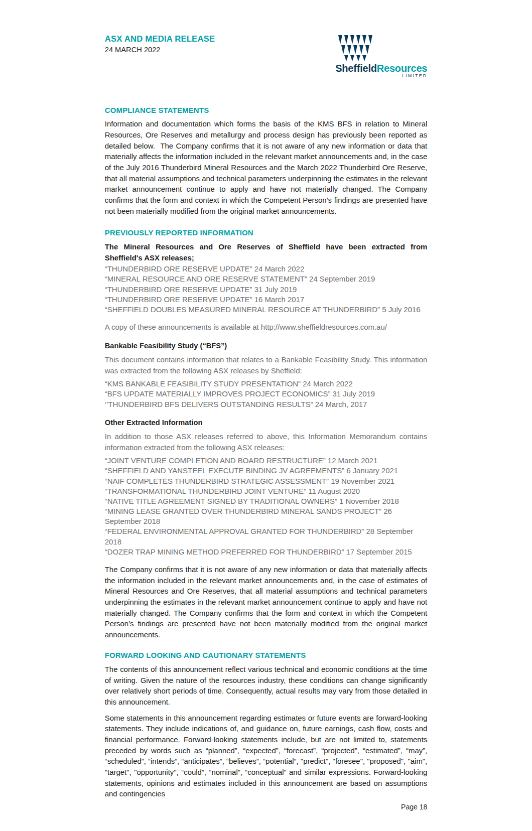ASX AND MEDIA RELEASE
24 MARCH 2022
SheffieldResources
LIMITED
COMPLIANCE STATEMENTS
Information and documentation which forms the basis of the KMS BFS in relation to Mineral Resources, Ore Reserves and metallurgy and process design has previously been reported as detailed below. The Company confirms that it is not aware of any new information or data that materially affects the information included in the relevant market announcements and, in the case of the July 2016 Thunderbird Mineral Resources and the March 2022 Thunderbird Ore Reserve, that all material assumptions and technical parameters underpinning the estimates in the relevant market announcement continue to apply and have not materially changed. The Company confirms that the form and context in which the Competent Person’s findings are presented have not been materially modified from the original market announcements.
PREVIOUSLY REPORTED INFORMATION
The Mineral Resources and Ore Reserves of Sheffield have been extracted from Sheffield's ASX releases;
“THUNDERBIRD ORE RESERVE UPDATE” 24 March 2022
“MINERAL RESOURCE AND ORE RESERVE STATEMENT” 24 September 2019
“THUNDERBIRD ORE RESERVE UPDATE” 31 July 2019
“THUNDERBIRD ORE RESERVE UPDATE” 16 March 2017
“SHEFFIELD DOUBLES MEASURED MINERAL RESOURCE AT THUNDERBIRD” 5 July 2016
A copy of these announcements is available at http://www.sheffieldresources.com.au/
Bankable Feasibility Study (“BFS”)
This document contains information that relates to a Bankable Feasibility Study. This information was extracted from the following ASX releases by Sheffield:
“KMS BANKABLE FEASIBILITY STUDY PRESENTATION” 24 March 2022
“BFS UPDATE MATERIALLY IMPROVES PROJECT ECONOMICS” 31 July 2019
‘’THUNDERBIRD BFS DELIVERS OUTSTANDING RESULTS” 24 March, 2017
Other Extracted Information
In addition to those ASX releases referred to above, this Information Memorandum contains information extracted from the following ASX releases:
“JOINT VENTURE COMPLETION AND BOARD RESTRUCTURE” 12 March 2021
“SHEFFIELD AND YANSTEEL EXECUTE BINDING JV AGREEMENTS” 6 January 2021
“NAIF COMPLETES THUNDERBIRD STRATEGIC ASSESSMENT” 19 November 2021
“TRANSFORMATIONAL THUNDERBIRD JOINT VENTURE” 11 August 2020
“NATIVE TITLE AGREEMENT SIGNED BY TRADITIONAL OWNERS” 1 November 2018
“MINING LEASE GRANTED OVER THUNDERBIRD MINERAL SANDS PROJECT” 26 September 2018
“FEDERAL ENVIRONMENTAL APPROVAL GRANTED FOR THUNDERBIRD” 28 September 2018
“DOZER TRAP MINING METHOD PREFERRED FOR THUNDERBIRD” 17 September 2015
The Company confirms that it is not aware of any new information or data that materially affects the information included in the relevant market announcements and, in the case of estimates of Mineral Resources and Ore Reserves, that all material assumptions and technical parameters underpinning the estimates in the relevant market announcement continue to apply and have not materially changed. The Company confirms that the form and context in which the Competent Person’s findings are presented have not been materially modified from the original market announcements.
FORWARD LOOKING AND CAUTIONARY STATEMENTS
The contents of this announcement reflect various technical and economic conditions at the time of writing. Given the nature of the resources industry, these conditions can change significantly over relatively short periods of time. Consequently, actual results may vary from those detailed in this announcement.
Some statements in this announcement regarding estimates or future events are forward-looking statements. They include indications of, and guidance on, future earnings, cash flow, costs and financial performance. Forward-looking statements include, but are not limited to, statements preceded by words such as “planned”, “expected”, “forecast”, “projected”, “estimated”, “may”, “scheduled”, “intends”, “anticipates”, “believes”, “potential”, "predict", "foresee", "proposed", "aim", "target", "opportunity", “could”, “nominal”, “conceptual” and similar expressions. Forward-looking statements, opinions and estimates included in this announcement are based on assumptions and contingencies
Page 18